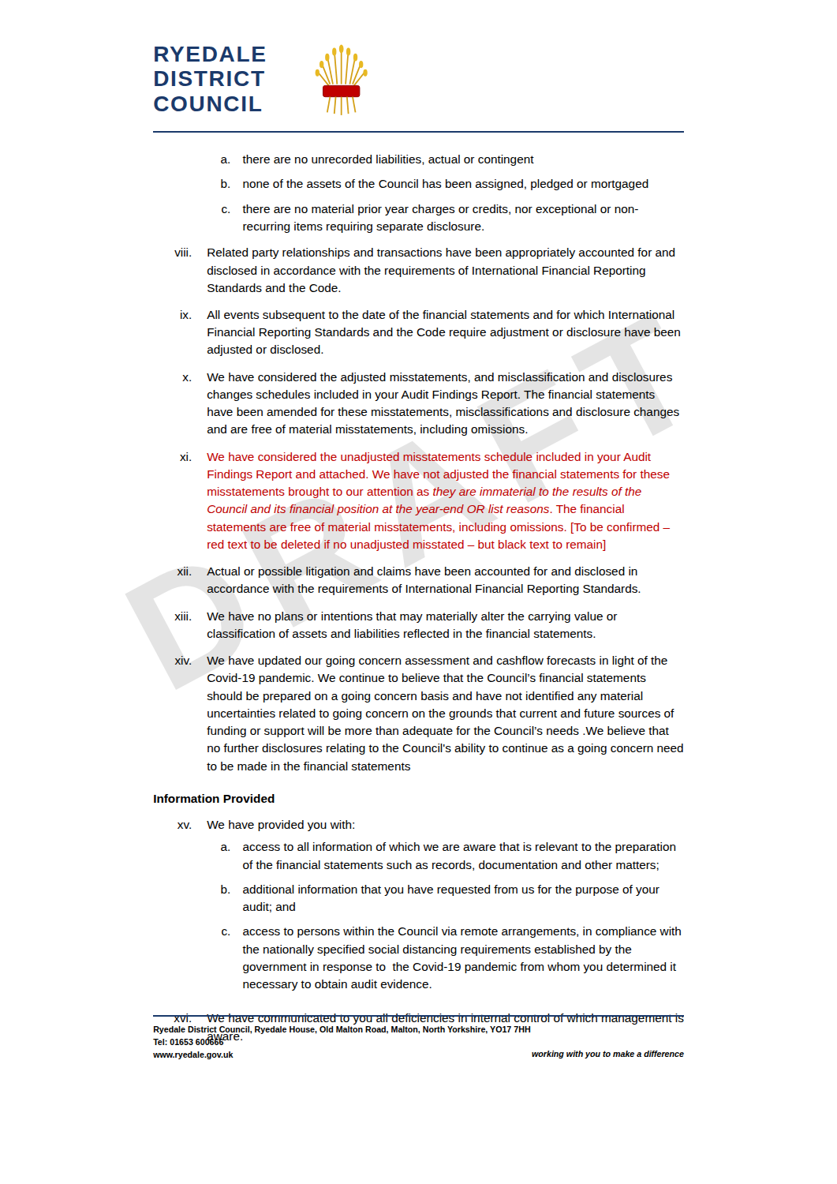DRAFT
Ryedale
District
Council
a. there are no unrecorded liabilities, actual or contingent
b. none of the assets of the Council has been assigned, pledged or mortgaged
c. there are no material prior year charges or credits, nor exceptional or non-recurring items requiring separate disclosure.
viii. Related party relationships and transactions have been appropriately accounted for and disclosed in accordance with the requirements of International Financial Reporting Standards and the Code.
ix. All events subsequent to the date of the financial statements and for which International Financial Reporting Standards and the Code require adjustment or disclosure have been adjusted or disclosed.
x. We have considered the adjusted misstatements, and misclassification and disclosures changes schedules included in your Audit Findings Report. The financial statements have been amended for these misstatements, misclassifications and disclosure changes and are free of material misstatements, including omissions.
xi. We have considered the unadjusted misstatements schedule included in your Audit Findings Report and attached. We have not adjusted the financial statements for these misstatements brought to our attention as they are immaterial to the results of the Council and its financial position at the year-end OR list reasons. The financial statements are free of material misstatements, including omissions. [To be confirmed – red text to be deleted if no unadjusted misstated – but black text to remain]
xii. Actual or possible litigation and claims have been accounted for and disclosed in accordance with the requirements of International Financial Reporting Standards.
xiii. We have no plans or intentions that may materially alter the carrying value or classification of assets and liabilities reflected in the financial statements.
xiv. We have updated our going concern assessment and cashflow forecasts in light of the Covid-19 pandemic. We continue to believe that the Council’s financial statements should be prepared on a going concern basis and have not identified any material uncertainties related to going concern on the grounds that current and future sources of funding or support will be more than adequate for the Council’s needs .We believe that no further disclosures relating to the Council's ability to continue as a going concern need to be made in the financial statements
Information Provided
xv. We have provided you with:
a. access to all information of which we are aware that is relevant to the preparation of the financial statements such as records, documentation and other matters;
b. additional information that you have requested from us for the purpose of your audit; and
c. access to persons within the Council via remote arrangements, in compliance with the nationally specified social distancing requirements established by the government in response to the Covid-19 pandemic from whom you determined it necessary to obtain audit evidence.
xvi. We have communicated to you all deficiencies in internal control of which management is aware.
Ryedale District Council, Ryedale House, Old Malton Road, Malton, North Yorkshire, YO17 7HH
Tel: 01653 600666
www.ryedale.gov.uk
working with you to make a difference